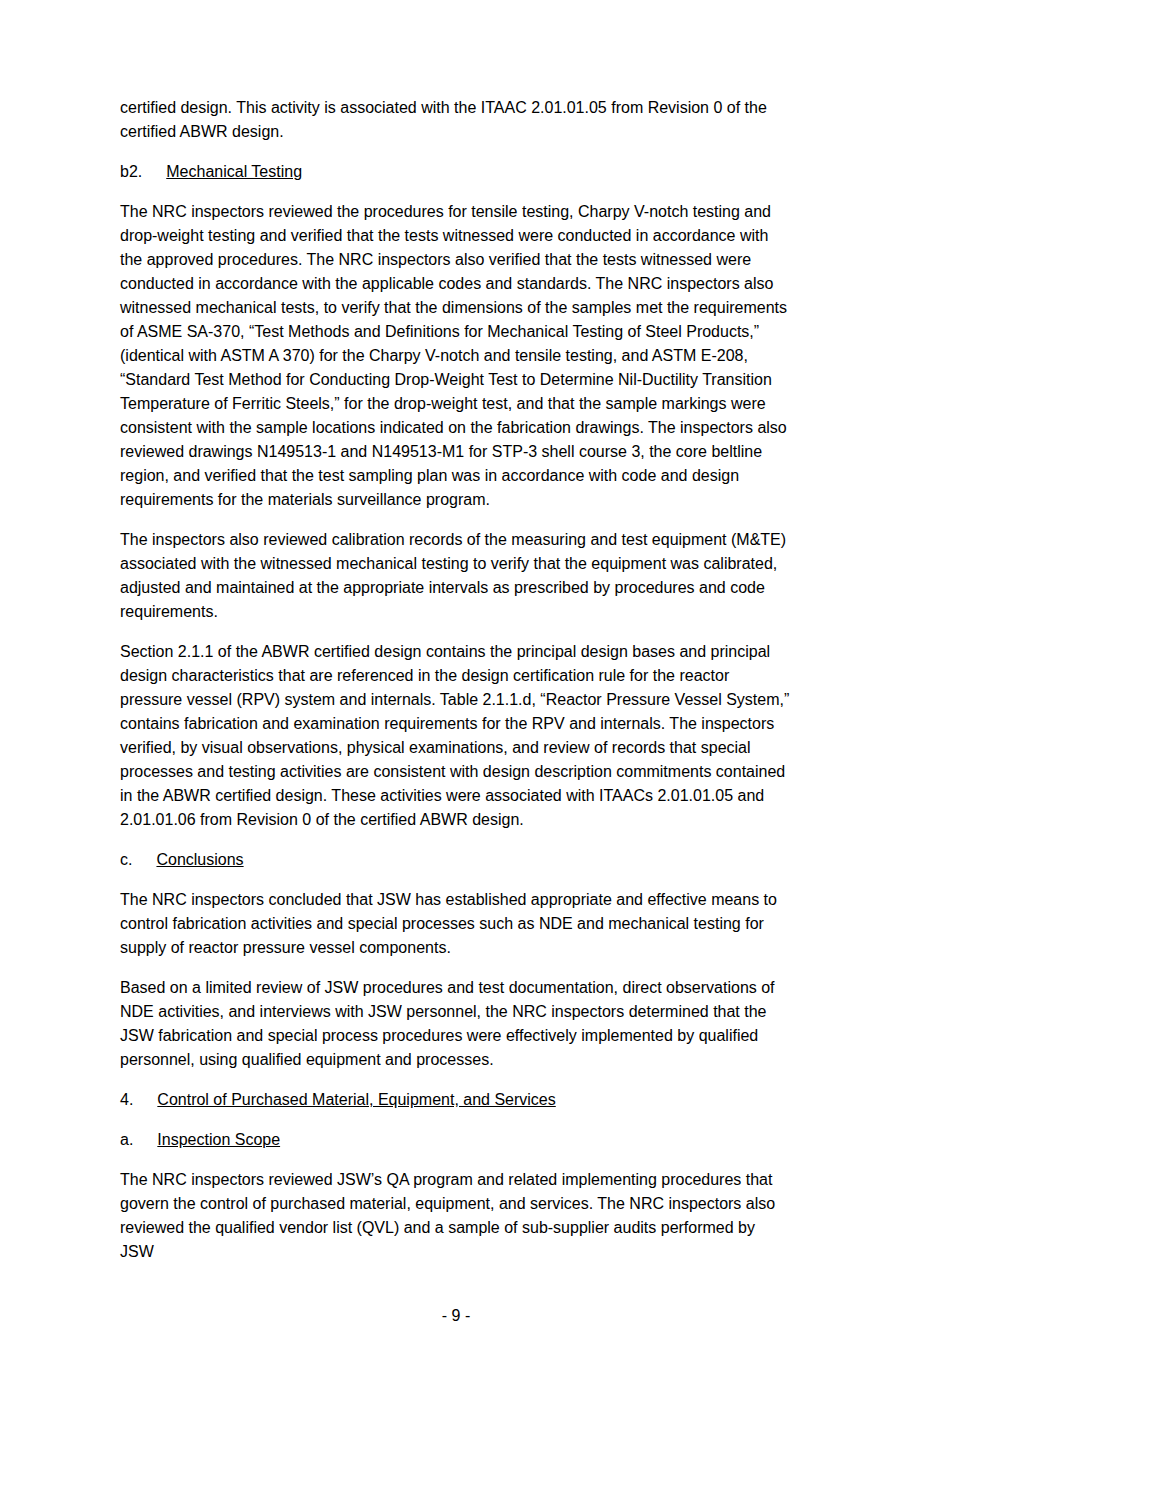certified design. This activity is associated with the ITAAC 2.01.01.05 from Revision 0 of the certified ABWR design.
b2. Mechanical Testing
The NRC inspectors reviewed the procedures for tensile testing, Charpy V-notch testing and drop-weight testing and verified that the tests witnessed were conducted in accordance with the approved procedures. The NRC inspectors also verified that the tests witnessed were conducted in accordance with the applicable codes and standards. The NRC inspectors also witnessed mechanical tests, to verify that the dimensions of the samples met the requirements of ASME SA-370, “Test Methods and Definitions for Mechanical Testing of Steel Products,” (identical with ASTM A 370) for the Charpy V-notch and tensile testing, and ASTM E-208, “Standard Test Method for Conducting Drop-Weight Test to Determine Nil-Ductility Transition Temperature of Ferritic Steels,” for the drop-weight test, and that the sample markings were consistent with the sample locations indicated on the fabrication drawings. The inspectors also reviewed drawings N149513-1 and N149513-M1 for STP-3 shell course 3, the core beltline region, and verified that the test sampling plan was in accordance with code and design requirements for the materials surveillance program.
The inspectors also reviewed calibration records of the measuring and test equipment (M&TE) associated with the witnessed mechanical testing to verify that the equipment was calibrated, adjusted and maintained at the appropriate intervals as prescribed by procedures and code requirements.
Section 2.1.1 of the ABWR certified design contains the principal design bases and principal design characteristics that are referenced in the design certification rule for the reactor pressure vessel (RPV) system and internals. Table 2.1.1.d, “Reactor Pressure Vessel System,” contains fabrication and examination requirements for the RPV and internals. The inspectors verified, by visual observations, physical examinations, and review of records that special processes and testing activities are consistent with design description commitments contained in the ABWR certified design. These activities were associated with ITAACs 2.01.01.05 and 2.01.01.06 from Revision 0 of the certified ABWR design.
c. Conclusions
The NRC inspectors concluded that JSW has established appropriate and effective means to control fabrication activities and special processes such as NDE and mechanical testing for supply of reactor pressure vessel components.
Based on a limited review of JSW procedures and test documentation, direct observations of NDE activities, and interviews with JSW personnel, the NRC inspectors determined that the JSW fabrication and special process procedures were effectively implemented by qualified personnel, using qualified equipment and processes.
4. Control of Purchased Material, Equipment, and Services
a. Inspection Scope
The NRC inspectors reviewed JSW’s QA program and related implementing procedures that govern the control of purchased material, equipment, and services. The NRC inspectors also reviewed the qualified vendor list (QVL) and a sample of sub-supplier audits performed by JSW
- 9 -